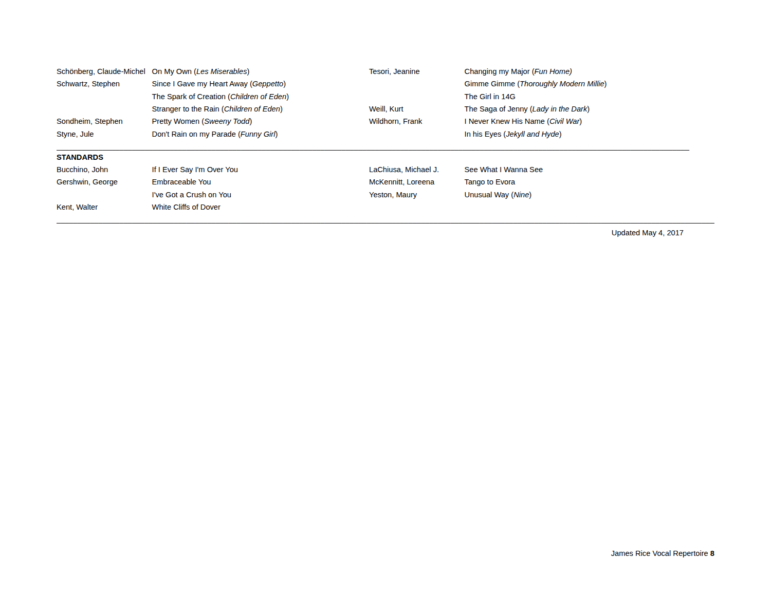| Schönberg, Claude-Michel | On My Own ( Les Miserables ) | Tesori, Jeanine | Changing my Major ( Fun Home) |
| Schwartz, Stephen | Since I Gave my Heart Away ( Geppetto ) | | Gimme Gimme ( Thoroughly Modern Millie ) |
| | The Spark of Creation ( Children of Eden ) | | The Girl in 14G |
| | Stranger to the Rain ( Children of Eden ) | Weill, Kurt | The Saga of Jenny ( Lady in the Dark ) |
| Sondheim, Stephen | Pretty Women ( Sweeny Todd ) | Wildhorn, Frank | I Never Knew His Name ( Civil War ) |
| Styne, Jule | Don't Rain on my Parade ( Funny Girl ) | | In his Eyes ( Jekyll and Hyde ) |
_______________________________________________________________________________________________________________________________________________________
| STANDARDS |
| Bucchino, John | If I Ever Say I'm Over You | LaChiusa, Michael J. | See What I Wanna See |
| Gershwin, George | Embraceable You | McKennitt, Loreena | Tango to Evora |
| | I've Got a Crush on You | Yeston, Maury | Unusual Way ( Nine ) |
| Kent, Walter | White Cliffs of Dover | | |
_______________________________________________________________________________________________________________________________________________________________
Updated May 4, 2017
James Rice Vocal Repertoire 8